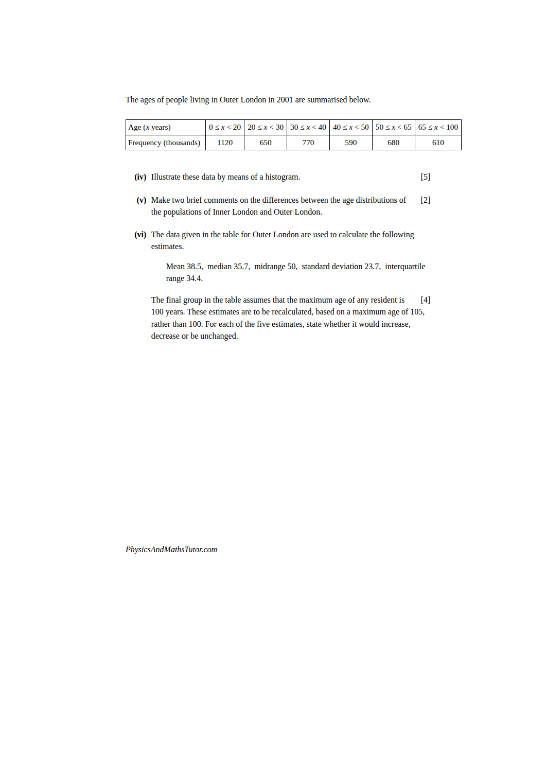The ages of people living in Outer London in 2001 are summarised below.
| Age ( x years) | 0 ≤ x < 20 | 20 ≤ x < 30 | 30 ≤ x < 40 | 40 ≤ x < 50 | 50 ≤ x < 65 | 65 ≤ x < 100 |
| Frequency (thousands) | 1120 | 650 | 770 | 590 | 680 | 610 |
(iv)
[5] Illustrate these data by means of a histogram.
(v)
[2] Make two brief comments on the differences between the age distributions of the populations of Inner London and Outer London.
(vi)
The data given in the table for Outer London are used to calculate the following estimates.
Mean 38.5, median 35.7, midrange 50, standard deviation 23.7, interquartile range 34.4.
[4] The final group in the table assumes that the maximum age of any resident is 100 years. These estimates are to be recalculated, based on a maximum age of 105, rather than 100. For each of the five estimates, state whether it would increase, decrease or be unchanged.
PhysicsAndMathsTutor.com